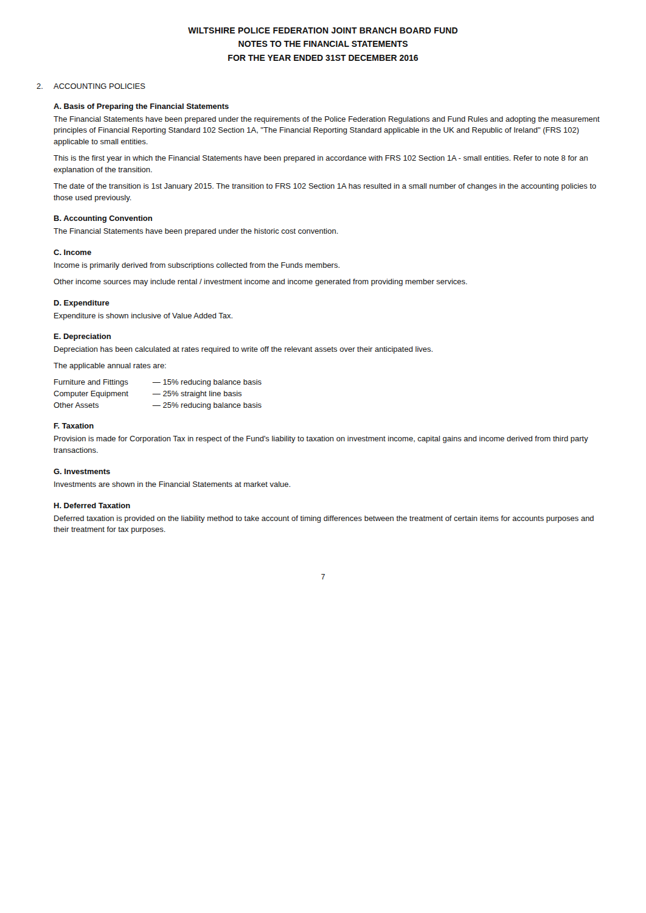WILTSHIRE POLICE FEDERATION JOINT BRANCH BOARD FUND
NOTES TO THE FINANCIAL STATEMENTS
FOR THE YEAR ENDED 31ST DECEMBER 2016
2. ACCOUNTING POLICIES
A. Basis of Preparing the Financial Statements
The Financial Statements have been prepared under the requirements of the Police Federation Regulations and Fund Rules and adopting the measurement principles of Financial Reporting Standard 102 Section 1A, "The Financial Reporting Standard applicable in the UK and Republic of Ireland" (FRS 102) applicable to small entities.
This is the first year in which the Financial Statements have been prepared in accordance with FRS 102 Section 1A - small entities. Refer to note 8 for an explanation of the transition.
The date of the transition is 1st January 2015. The transition to FRS 102 Section 1A has resulted in a small number of changes in the accounting policies to those used previously.
B. Accounting Convention
The Financial Statements have been prepared under the historic cost convention.
C. Income
Income is primarily derived from subscriptions collected from the Funds members.
Other income sources may include rental / investment income and income generated from providing member services.
D. Expenditure
Expenditure is shown inclusive of Value Added Tax.
E. Depreciation
Depreciation has been calculated at rates required to write off the relevant assets over their anticipated lives.
The applicable annual rates are:
| Furniture and Fittings | — 15% reducing balance basis |
| Computer Equipment | — 25% straight line basis |
| Other Assets | — 25% reducing balance basis |
F. Taxation
Provision is made for Corporation Tax in respect of the Fund's liability to taxation on investment income, capital gains and income derived from third party transactions.
G. Investments
Investments are shown in the Financial Statements at market value.
H. Deferred Taxation
Deferred taxation is provided on the liability method to take account of timing differences between the treatment of certain items for accounts purposes and their treatment for tax purposes.
7